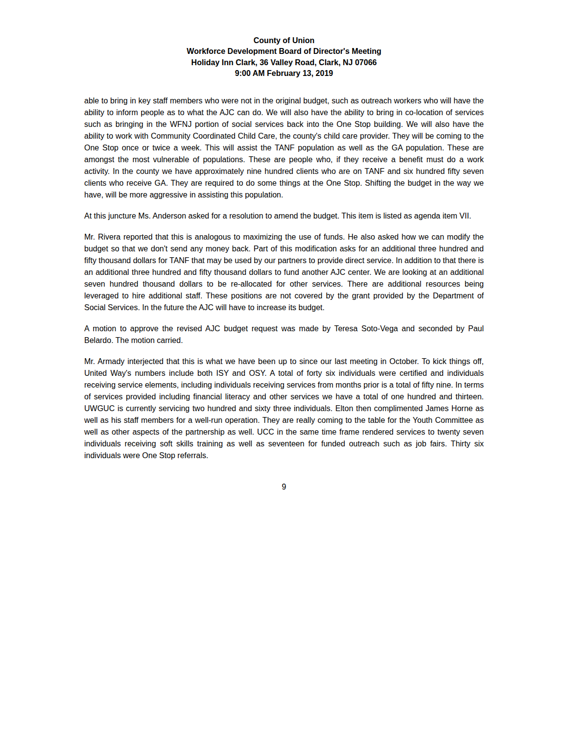County of Union
Workforce Development Board of Director's Meeting
Holiday Inn Clark, 36 Valley Road, Clark, NJ 07066
9:00 AM February 13, 2019
able to bring in key staff members who were not in the original budget, such as outreach workers who will have the ability to inform people as to what the AJC can do. We will also have the ability to bring in co-location of services such as bringing in the WFNJ portion of social services back into the One Stop building. We will also have the ability to work with Community Coordinated Child Care, the county's child care provider. They will be coming to the One Stop once or twice a week. This will assist the TANF population as well as the GA population. These are amongst the most vulnerable of populations. These are people who, if they receive a benefit must do a work activity. In the county we have approximately nine hundred clients who are on TANF and six hundred fifty seven clients who receive GA. They are required to do some things at the One Stop. Shifting the budget in the way we have, will be more aggressive in assisting this population.
At this juncture Ms. Anderson asked for a resolution to amend the budget. This item is listed as agenda item VII.
Mr. Rivera reported that this is analogous to maximizing the use of funds. He also asked how we can modify the budget so that we don't send any money back. Part of this modification asks for an additional three hundred and fifty thousand dollars for TANF that may be used by our partners to provide direct service. In addition to that there is an additional three hundred and fifty thousand dollars to fund another AJC center. We are looking at an additional seven hundred thousand dollars to be re-allocated for other services. There are additional resources being leveraged to hire additional staff. These positions are not covered by the grant provided by the Department of Social Services. In the future the AJC will have to increase its budget.
A motion to approve the revised AJC budget request was made by Teresa Soto-Vega and seconded by Paul Belardo. The motion carried.
Mr. Armady interjected that this is what we have been up to since our last meeting in October. To kick things off, United Way's numbers include both ISY and OSY. A total of forty six individuals were certified and individuals receiving service elements, including individuals receiving services from months prior is a total of fifty nine. In terms of services provided including financial literacy and other services we have a total of one hundred and thirteen. UWGUC is currently servicing two hundred and sixty three individuals. Elton then complimented James Horne as well as his staff members for a well-run operation. They are really coming to the table for the Youth Committee as well as other aspects of the partnership as well. UCC in the same time frame rendered services to twenty seven individuals receiving soft skills training as well as seventeen for funded outreach such as job fairs. Thirty six individuals were One Stop referrals.
9